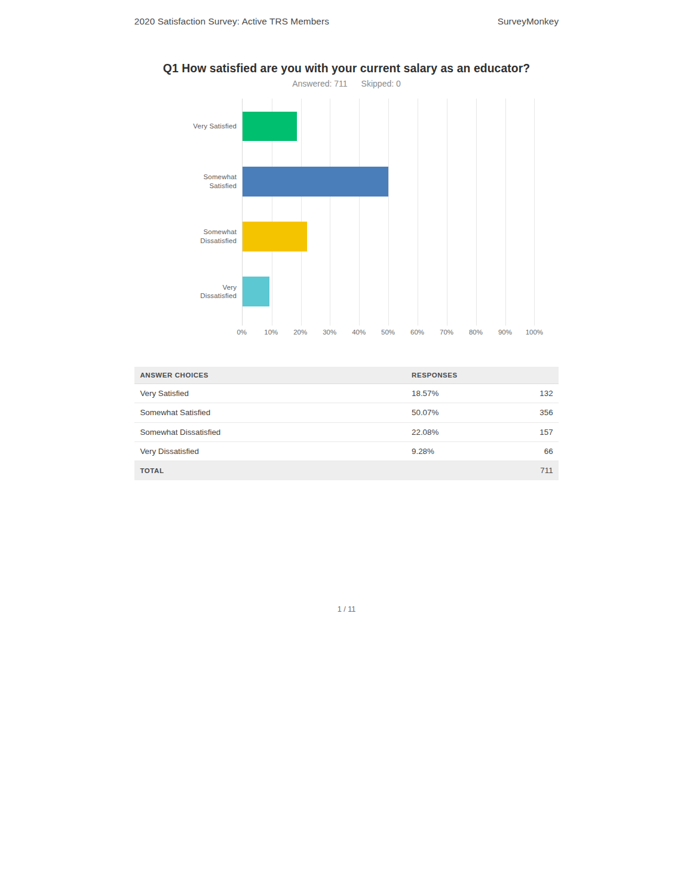2020 Satisfaction Survey: Active TRS Members
SurveyMonkey
Q1 How satisfied are you with your current salary as an educator?
Answered: 711 Skipped: 0
Very Satisfied
Somewhat
Satisfied
Somewhat
Dissatisfied
Very
Dissatisfied
0%
10%
20%
30%
40%
50%
60%
70%
80%
90%
100%
| Answer Choices | Responses |
| --- | --- |
| Very Satisfied | 18.57% | 132 |
| Somewhat Satisfied | 50.07% | 356 |
| Somewhat Dissatisfied | 22.08% | 157 |
| Very Dissatisfied | 9.28% | 66 |
| Total | | 711 |
1 / 11